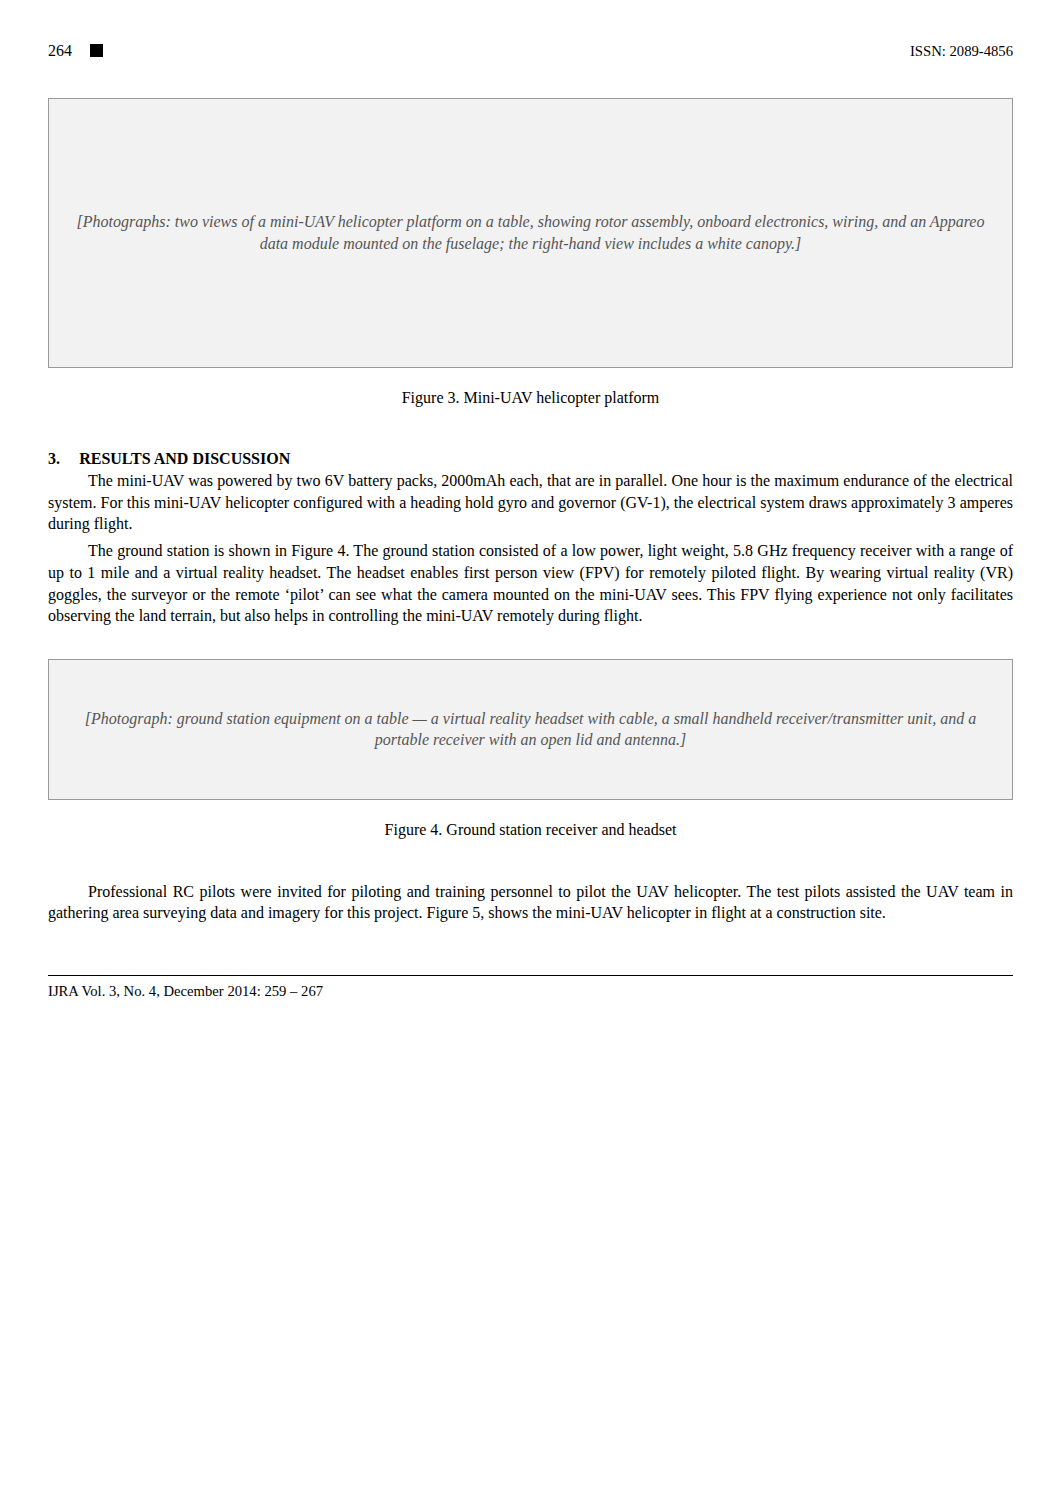264
ISSN: 2089-4856
[Photographs: two views of a mini-UAV helicopter platform on a table, showing rotor assembly, onboard electronics, wiring, and an Appareo data module mounted on the fuselage; the right-hand view includes a white canopy.]
Figure 3. Mini-UAV helicopter platform
3.
Results and Discussion
The mini-UAV was powered by two 6V battery packs, 2000mAh each, that are in parallel. One hour is the maximum endurance of the electrical system. For this mini-UAV helicopter configured with a heading hold gyro and governor (GV-1), the electrical system draws approximately 3 amperes during flight.
The ground station is shown in Figure 4. The ground station consisted of a low power, light weight, 5.8 GHz frequency receiver with a range of up to 1 mile and a virtual reality headset. The headset enables first person view (FPV) for remotely piloted flight. By wearing virtual reality (VR) goggles, the surveyor or the remote ‘pilot’ can see what the camera mounted on the mini-UAV sees. This FPV flying experience not only facilitates observing the land terrain, but also helps in controlling the mini-UAV remotely during flight.
[Photograph: ground station equipment on a table — a virtual reality headset with cable, a small handheld receiver/transmitter unit, and a portable receiver with an open lid and antenna.]
Figure 4. Ground station receiver and headset
Professional RC pilots were invited for piloting and training personnel to pilot the UAV helicopter. The test pilots assisted the UAV team in gathering area surveying data and imagery for this project. Figure 5, shows the mini-UAV helicopter in flight at a construction site.
IJRA Vol. 3, No. 4, December 2014: 259 – 267